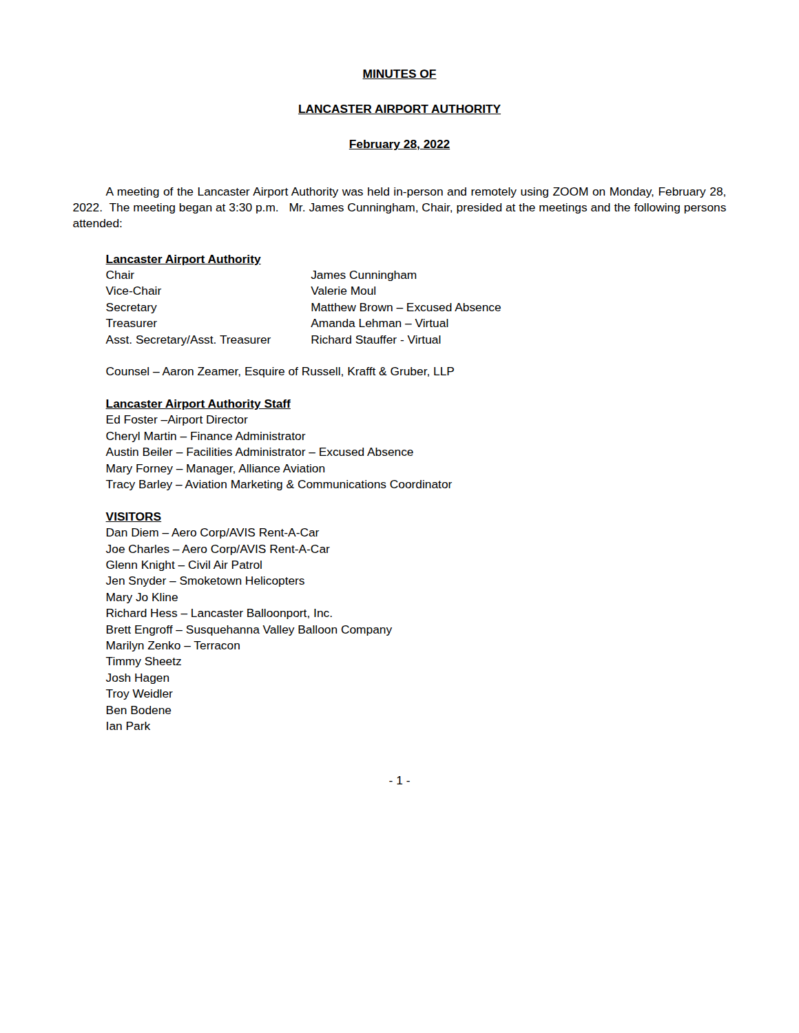MINUTES OF
LANCASTER AIRPORT AUTHORITY
February 28, 2022
A meeting of the Lancaster Airport Authority was held in-person and remotely using ZOOM on Monday, February 28, 2022. The meeting began at 3:30 p.m. Mr. James Cunningham, Chair, presided at the meetings and the following persons attended:
Lancaster Airport Authority
| Chair | James Cunningham |
| Vice-Chair | Valerie Moul |
| Secretary | Matthew Brown – Excused Absence |
| Treasurer | Amanda Lehman – Virtual |
| Asst. Secretary/Asst. Treasurer | Richard Stauffer - Virtual |
Counsel – Aaron Zeamer, Esquire of Russell, Krafft & Gruber, LLP
Lancaster Airport Authority Staff
Ed Foster –Airport Director
Cheryl Martin – Finance Administrator
Austin Beiler – Facilities Administrator – Excused Absence
Mary Forney – Manager, Alliance Aviation
Tracy Barley – Aviation Marketing & Communications Coordinator
VISITORS
Dan Diem – Aero Corp/AVIS Rent-A-Car
Joe Charles – Aero Corp/AVIS Rent-A-Car
Glenn Knight – Civil Air Patrol
Jen Snyder – Smoketown Helicopters
Mary Jo Kline
Richard Hess – Lancaster Balloonport, Inc.
Brett Engroff – Susquehanna Valley Balloon Company
Marilyn Zenko – Terracon
Timmy Sheetz
Josh Hagen
Troy Weidler
Ben Bodene
Ian Park
- 1 -